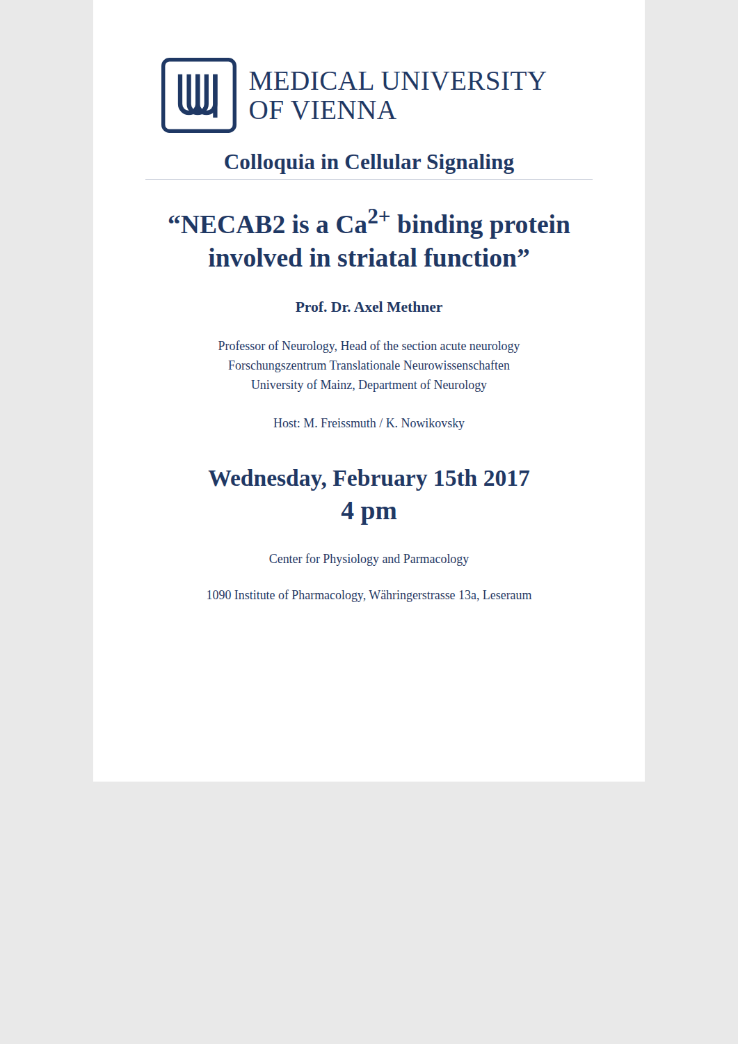Medical University of Vienna
Colloquia in Cellular Signaling
“NECAB2 is a Ca2+ binding protein involved in striatal function”
Prof. Dr. Axel Methner
Professor of Neurology, Head of the section acute neurology Forschungszentrum Translationale Neurowissenschaften University of Mainz, Department of Neurology
Host: M. Freissmuth / K. Nowikovsky
Wednesday, February 15th 2017
4 pm
Center for Physiology and Parmacology
1090 Institute of Pharmacology, Währingerstrasse 13a, Leseraum